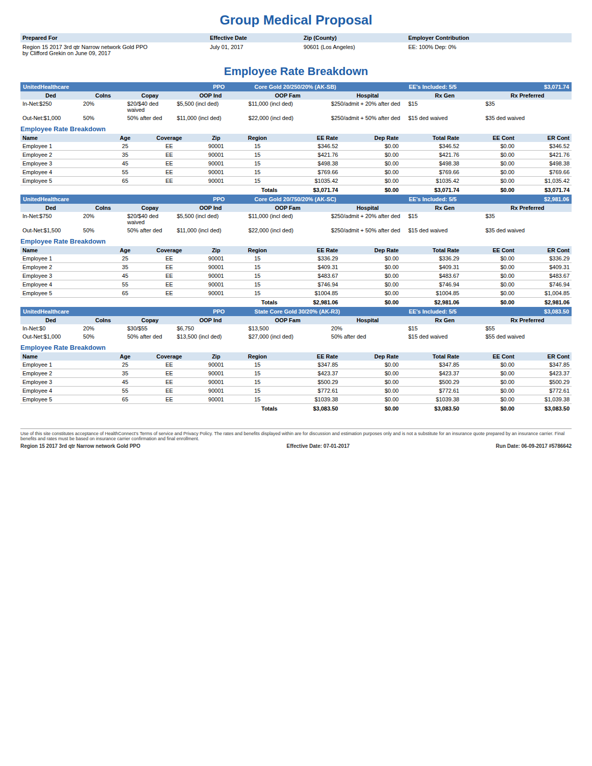Group Medical Proposal
| Prepared For | Effective Date | Zip (County) | Employer Contribution |
| Region 15 2017 3rd qtr Narrow network Gold PPO by Clifford Grekin on June 09, 2017 | July 01, 2017 | 90601 (Los Angeles) | EE: 100% Dep: 0% |
Employee Rate Breakdown
| UnitedHealthcare | PPO | Core Gold 20/250/20% (AK-SB) | EE's Included: 5/5 | $3,071.74 |
| Ded | CoIns | Copay | OOP Ind | OOP Fam | Hospital | Rx Gen | Rx Preferred |
| In-Net:$250 | 20% | $20/$40 ded waived | $5,500 (incl ded) | $11,000 (incl ded) | $250/admit + 20% after ded | $15 | $35 |
| Out-Net:$1,000 | 50% | 50% after ded | $11,000 (incl ded) | $22,000 (incl ded) | $250/admit + 50% after ded | $15 ded waived | $35 ded waived |
Employee Rate Breakdown
| Name | Age | Coverage | Zip | Region | EE Rate | Dep Rate | Total Rate | EE Cont | ER Cont |
| Employee 1 | 25 | EE | 90001 | 15 | $346.52 | $0.00 | $346.52 | $0.00 | $346.52 |
| Employee 2 | 35 | EE | 90001 | 15 | $421.76 | $0.00 | $421.76 | $0.00 | $421.76 |
| Employee 3 | 45 | EE | 90001 | 15 | $498.38 | $0.00 | $498.38 | $0.00 | $498.38 |
| Employee 4 | 55 | EE | 90001 | 15 | $769.66 | $0.00 | $769.66 | $0.00 | $769.66 |
| Employee 5 | 65 | EE | 90001 | 15 | $1035.42 | $0.00 | $1035.42 | $0.00 | $1,035.42 |
| Totals | $3,071.74 | $0.00 | $3,071.74 | $0.00 | $3,071.74 |
| UnitedHealthcare | PPO | Core Gold 20/750/20% (AK-SC) | EE's Included: 5/5 | $2,981.06 |
| Ded | CoIns | Copay | OOP Ind | OOP Fam | Hospital | Rx Gen | Rx Preferred |
| In-Net:$750 | 20% | $20/$40 ded waived | $5,500 (incl ded) | $11,000 (incl ded) | $250/admit + 20% after ded | $15 | $35 |
| Out-Net:$1,500 | 50% | 50% after ded | $11,000 (incl ded) | $22,000 (incl ded) | $250/admit + 50% after ded | $15 ded waived | $35 ded waived |
Employee Rate Breakdown
| Name | Age | Coverage | Zip | Region | EE Rate | Dep Rate | Total Rate | EE Cont | ER Cont |
| Employee 1 | 25 | EE | 90001 | 15 | $336.29 | $0.00 | $336.29 | $0.00 | $336.29 |
| Employee 2 | 35 | EE | 90001 | 15 | $409.31 | $0.00 | $409.31 | $0.00 | $409.31 |
| Employee 3 | 45 | EE | 90001 | 15 | $483.67 | $0.00 | $483.67 | $0.00 | $483.67 |
| Employee 4 | 55 | EE | 90001 | 15 | $746.94 | $0.00 | $746.94 | $0.00 | $746.94 |
| Employee 5 | 65 | EE | 90001 | 15 | $1004.85 | $0.00 | $1004.85 | $0.00 | $1,004.85 |
| Totals | $2,981.06 | $0.00 | $2,981.06 | $0.00 | $2,981.06 |
| UnitedHealthcare | PPO | State Core Gold 30/20% (AK-R3) | EE's Included: 5/5 | $3,083.50 |
| Ded | CoIns | Copay | OOP Ind | OOP Fam | Hospital | Rx Gen | Rx Preferred |
| In-Net:$0 | 20% | $30/$55 | $6,750 | $13,500 | 20% | $15 | $55 |
| Out-Net:$1,000 | 50% | 50% after ded | $13,500 (incl ded) | $27,000 (incl ded) | 50% after ded | $15 ded waived | $55 ded waived |
Employee Rate Breakdown
| Name | Age | Coverage | Zip | Region | EE Rate | Dep Rate | Total Rate | EE Cont | ER Cont |
| Employee 1 | 25 | EE | 90001 | 15 | $347.85 | $0.00 | $347.85 | $0.00 | $347.85 |
| Employee 2 | 35 | EE | 90001 | 15 | $423.37 | $0.00 | $423.37 | $0.00 | $423.37 |
| Employee 3 | 45 | EE | 90001 | 15 | $500.29 | $0.00 | $500.29 | $0.00 | $500.29 |
| Employee 4 | 55 | EE | 90001 | 15 | $772.61 | $0.00 | $772.61 | $0.00 | $772.61 |
| Employee 5 | 65 | EE | 90001 | 15 | $1039.38 | $0.00 | $1039.38 | $0.00 | $1,039.38 |
| Totals | $3,083.50 | $0.00 | $3,083.50 | $0.00 | $3,083.50 |
Use of this site constitutes acceptance of HealthConnect's Terms of service and Privacy Policy. The rates and benefits displayed within are for discussion and estimation purposes only and is not a substitute for an insurance quote prepared by an insurance carrier. Final benefits and rates must be based on insurance carrier confirmation and final enrollment.
Region 15 2017 3rd qtr Narrow network Gold PPO Effective Date: 07-01-2017 Run Date: 06-09-2017 #5786642